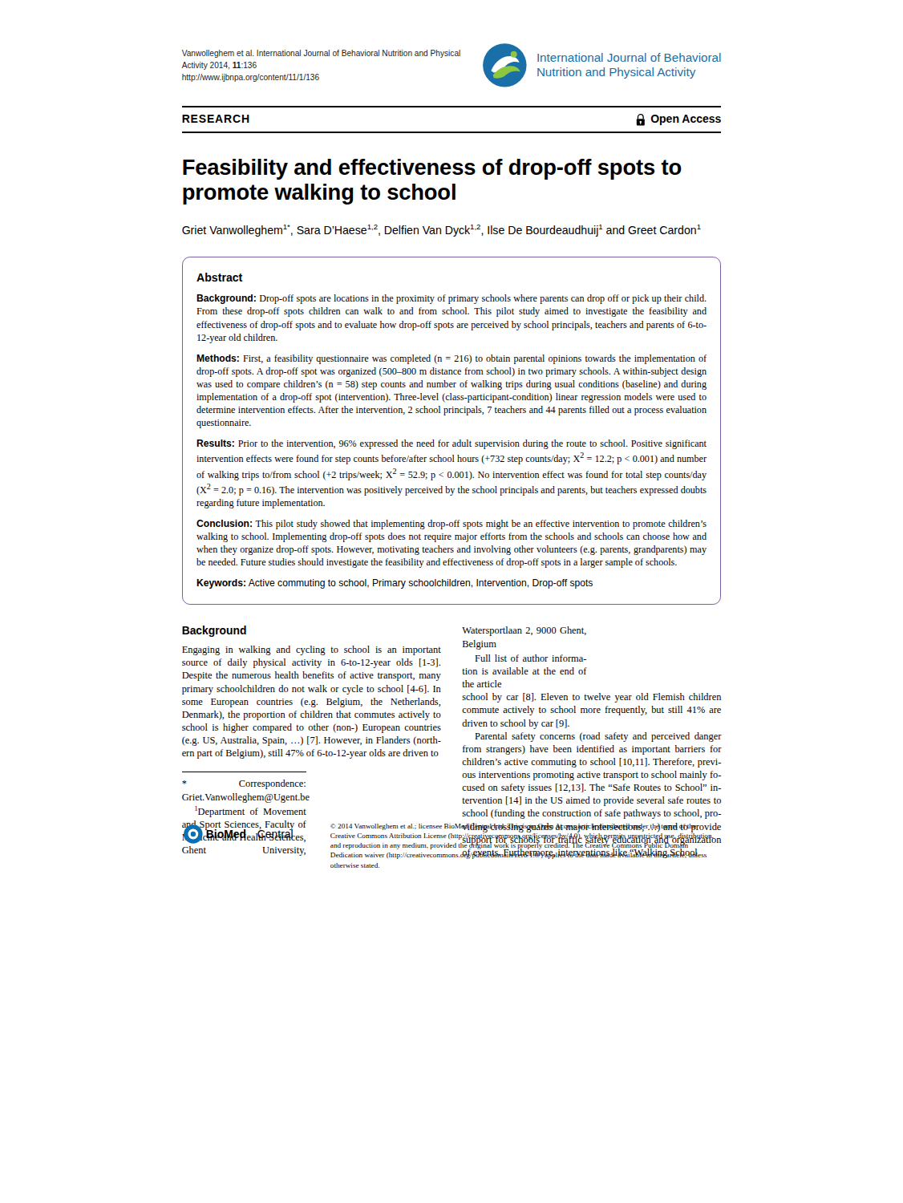Vanwolleghem et al. International Journal of Behavioral Nutrition and Physical
Activity 2014, 11:136
http://www.ijbnpa.org/content/11/1/136
International Journal of Behavioral Nutrition and Physical Activity
RESEARCH
Open Access
Feasibility and effectiveness of drop-off spots to
promote walking to school
Griet Vanwolleghem1*, Sara D’Haese1,2, Delfien Van Dyck1,2, Ilse De Bourdeaudhuij1 and Greet Cardon1
Abstract
Background: Drop-off spots are locations in the proximity of primary schools where parents can drop off or pick up their child. From these drop-off spots children can walk to and from school. This pilot study aimed to investigate the feasibility and effectiveness of drop-off spots and to evaluate how drop-off spots are perceived by school principals, teachers and parents of 6-to-12-year old children.
Methods: First, a feasibility questionnaire was completed (n = 216) to obtain parental opinions towards the implementation of drop-off spots. A drop-off spot was organized (500–800 m distance from school) in two primary schools. A within-subject design was used to compare children’s (n = 58) step counts and number of walking trips during usual conditions (baseline) and during implementation of a drop-off spot (intervention). Three-level (class-participant-condition) linear regression models were used to determine intervention effects. After the intervention, 2 school principals, 7 teachers and 44 parents filled out a process evaluation questionnaire.
Results: Prior to the intervention, 96% expressed the need for adult supervision during the route to school. Positive significant intervention effects were found for step counts before/after school hours (+732 step counts/day; X2 = 12.2; p < 0.001) and number of walking trips to/from school (+2 trips/week; X2 = 52.9; p < 0.001). No intervention effect was found for total step counts/day (X2 = 2.0; p = 0.16). The intervention was positively perceived by the school principals and parents, but teachers expressed doubts regarding future implementation.
Conclusion: This pilot study showed that implementing drop-off spots might be an effective intervention to promote children’s walking to school. Implementing drop-off spots does not require major efforts from the schools and schools can choose how and when they organize drop-off spots. However, motivating teachers and involving other volunteers (e.g. parents, grandparents) may be needed. Future studies should investigate the feasibility and effectiveness of drop-off spots in a larger sample of schools.
Keywords: Active commuting to school, Primary schoolchildren, Intervention, Drop-off spots
Background
Engaging in walking and cycling to school is an important source of daily physical activity in 6-to-12-year olds [1-3]. Despite the numerous health benefits of active transport, many primary schoolchildren do not walk or cycle to school [4-6]. In some European countries (e.g. Belgium, the Netherlands, Denmark), the proportion of children that commutes actively to school is higher compared to other (non-) European countries (e.g. US, Australia, Spain, …) [7]. However, in Flanders (northern part of Belgium), still 47% of 6-to-12-year olds are driven to
* Correspondence: Griet.Vanwolleghem@Ugent.be
1Department of Movement and Sport Sciences, Faculty of Medicine and Health Sciences, Ghent University, Watersportlaan 2, 9000 Ghent, Belgium
Full list of author information is available at the end of the article
school by car [8]. Eleven to twelve year old Flemish children commute actively to school more frequently, but still 41% are driven to school by car [9].
Parental safety concerns (road safety and perceived danger from strangers) have been identified as important barriers for children’s active commuting to school [10,11]. Therefore, previous interventions promoting active transport to school mainly focused on safety issues [12,13]. The “Safe Routes to School” intervention [14] in the US aimed to provide several safe routes to school (funding the construction of safe pathways to school, providing crossing guards at major intersections, …) and to provide support for schools for traffic safety education and organization of events. Furthermore, interventions like “Walking School
BioMed Central
© 2014 Vanwolleghem et al.; licensee BioMed Central Ltd. This is an Open Access article distributed under the terms of the Creative Commons Attribution License (http://creativecommons.org/licenses/by/4.0), which permits unrestricted use, distribution, and reproduction in any medium, provided the original work is properly credited. The Creative Commons Public Domain Dedication waiver (http://creativecommons.org/publicdomain/zero/1.0/) applies to the data made available in this article, unless otherwise stated.